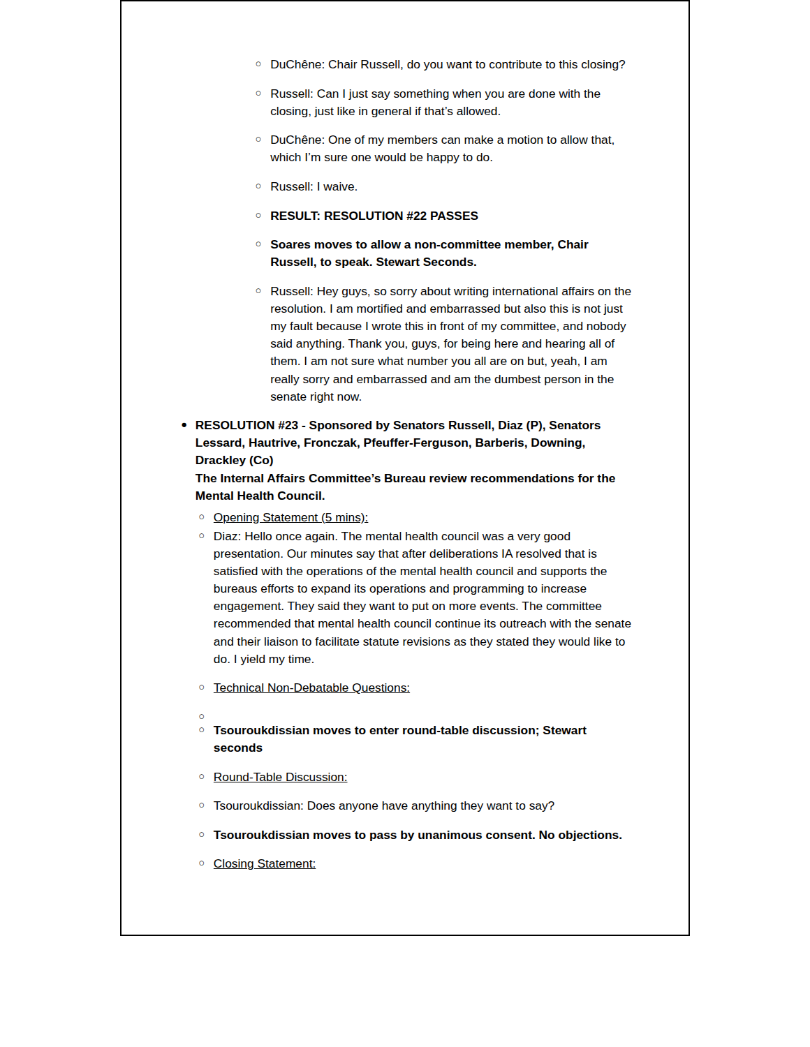DuChêne: Chair Russell, do you want to contribute to this closing?
Russell: Can I just say something when you are done with the closing, just like in general if that’s allowed.
DuChêne: One of my members can make a motion to allow that, which I’m sure one would be happy to do.
Russell: I waive.
RESULT: RESOLUTION #22 PASSES
Soares moves to allow a non-committee member, Chair Russell, to speak. Stewart Seconds.
Russell: Hey guys, so sorry about writing international affairs on the resolution. I am mortified and embarrassed but also this is not just my fault because I wrote this in front of my committee, and nobody said anything. Thank you, guys, for being here and hearing all of them. I am not sure what number you all are on but, yeah, I am really sorry and embarrassed and am the dumbest person in the senate right now.
RESOLUTION #23 - Sponsored by Senators Russell, Diaz (P), Senators Lessard, Hautrive, Fronczak, Pfeuffer-Ferguson, Barberis, Downing, Drackley (Co)
The Internal Affairs Committee’s Bureau review recommendations for the Mental Health Council.
Opening Statement (5 mins):
Diaz: Hello once again. The mental health council was a very good presentation. Our minutes say that after deliberations IA resolved that is satisfied with the operations of the mental health council and supports the bureaus efforts to expand its operations and programming to increase engagement. They said they want to put on more events. The committee recommended that mental health council continue its outreach with the senate and their liaison to facilitate statute revisions as they stated they would like to do. I yield my time.
Technical Non-Debatable Questions:
Tsouroukdissian moves to enter round-table discussion; Stewart seconds
Round-Table Discussion:
Tsouroukdissian: Does anyone have anything they want to say?
Tsouroukdissian moves to pass by unanimous consent. No objections.
Closing Statement: